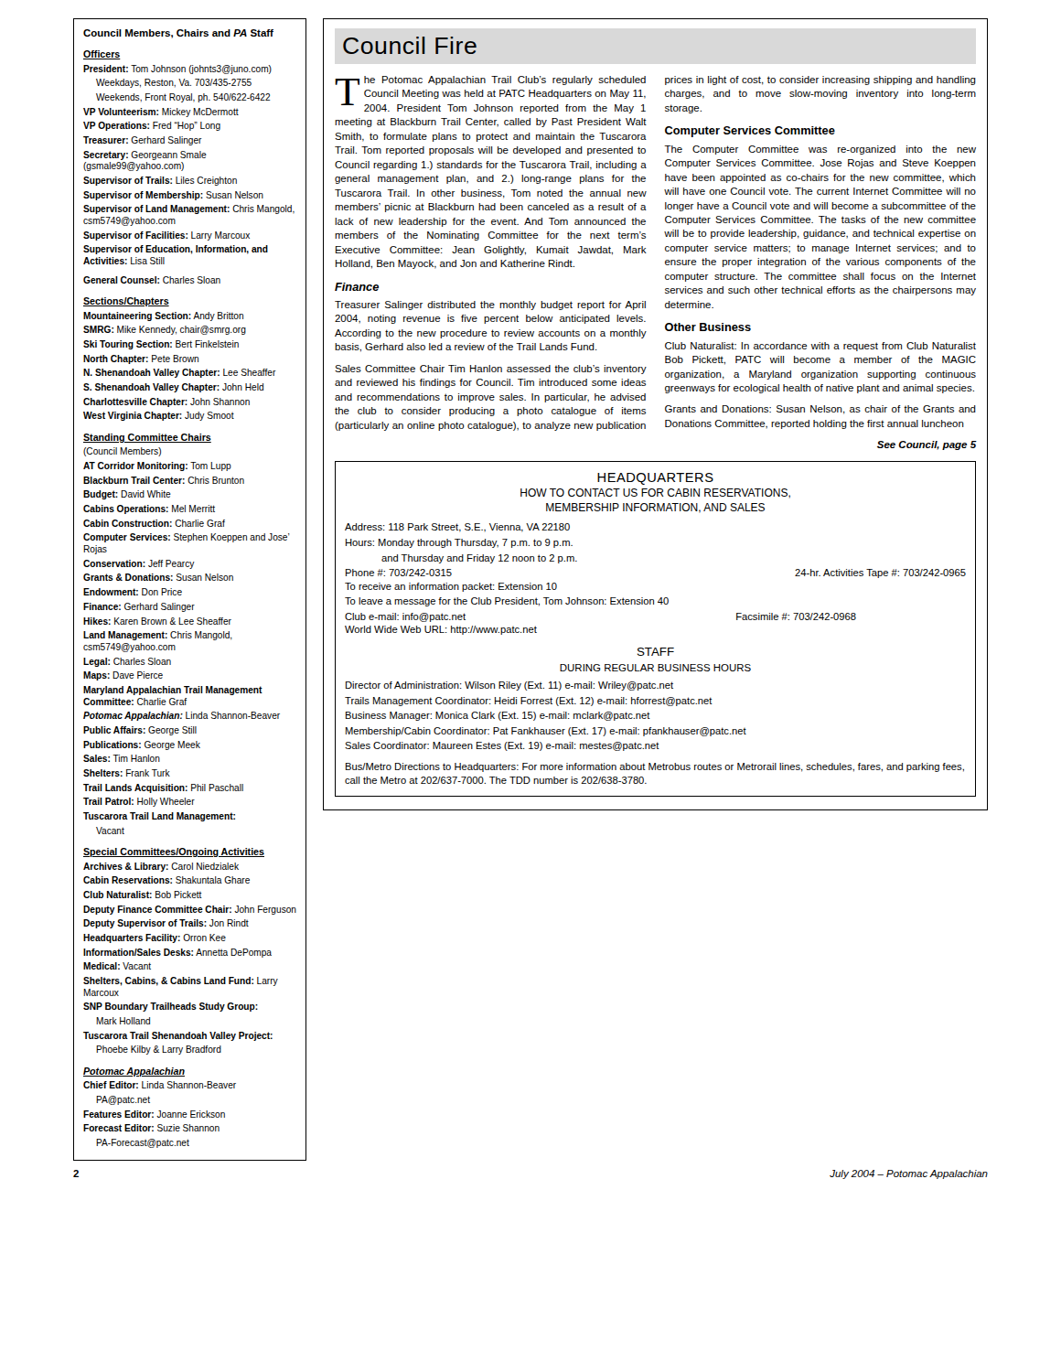Council Members, Chairs and PA Staff
Officers
President: Tom Johnson (johnts3@juno.com)
Weekdays, Reston, Va. 703/435-2755
Weekends, Front Royal, ph. 540/622-6422
VP Volunteerism: Mickey McDermott
VP Operations: Fred “Hop” Long
Treasurer: Gerhard Salinger
Secretary: Georgeann Smale (gsmale99@yahoo.com)
Supervisor of Trails: Liles Creighton
Supervisor of Membership: Susan Nelson
Supervisor of Land Management: Chris Mangold, csm5749@yahoo.com
Supervisor of Facilities: Larry Marcoux
Supervisor of Education, Information, and Activities: Lisa Still
General Counsel: Charles Sloan
Sections/Chapters
Mountaineering Section: Andy Britton
SMRG: Mike Kennedy, chair@smrg.org
Ski Touring Section: Bert Finkelstein
North Chapter: Pete Brown
N. Shenandoah Valley Chapter: Lee Sheaffer
S. Shenandoah Valley Chapter: John Held
Charlottesville Chapter: John Shannon
West Virginia Chapter: Judy Smoot
Standing Committee Chairs
(Council Members)
AT Corridor Monitoring: Tom Lupp
Blackburn Trail Center: Chris Brunton
Budget: David White
Cabins Operations: Mel Merritt
Cabin Construction: Charlie Graf
Computer Services: Stephen Koeppen and Jose’ Rojas
Conservation: Jeff Pearcy
Grants & Donations: Susan Nelson
Endowment: Don Price
Finance: Gerhard Salinger
Hikes: Karen Brown & Lee Sheaffer
Land Management: Chris Mangold, csm5749@yahoo.com
Legal: Charles Sloan
Maps: Dave Pierce
Maryland Appalachian Trail Management Committee: Charlie Graf
Potomac Appalachian: Linda Shannon-Beaver
Public Affairs: George Still
Publications: George Meek
Sales: Tim Hanlon
Shelters: Frank Turk
Trail Lands Acquisition: Phil Paschall
Trail Patrol: Holly Wheeler
Tuscarora Trail Land Management:
Vacant
Special Committees/Ongoing Activities
Archives & Library: Carol Niedzialek
Cabin Reservations: Shakuntala Ghare
Club Naturalist: Bob Pickett
Deputy Finance Committee Chair: John Ferguson
Deputy Supervisor of Trails: Jon Rindt
Headquarters Facility: Orron Kee
Information/Sales Desks: Annetta DePompa
Medical: Vacant
Shelters, Cabins, & Cabins Land Fund: Larry Marcoux
SNP Boundary Trailheads Study Group:
Mark Holland
Tuscarora Trail Shenandoah Valley Project:
Phoebe Kilby & Larry Bradford
Potomac Appalachian
Chief Editor: Linda Shannon-Beaver
PA@patc.net
Features Editor: Joanne Erickson
Forecast Editor: Suzie Shannon
PA-Forecast@patc.net
Council Fire
The Potomac Appalachian Trail Club’s regularly scheduled Council Meeting was held at PATC Headquarters on May 11, 2004. President Tom Johnson reported from the May 1 meeting at Blackburn Trail Center, called by Past President Walt Smith, to formulate plans to protect and maintain the Tuscarora Trail. Tom reported proposals will be developed and presented to Council regarding 1.) standards for the Tuscarora Trail, including a general management plan, and 2.) long-range plans for the Tuscarora Trail. In other business, Tom noted the annual new members’ picnic at Blackburn had been canceled as a result of a lack of new leadership for the event. And Tom announced the members of the Nominating Committee for the next term’s Executive Committee: Jean Golightly, Kumait Jawdat, Mark Holland, Ben Mayock, and Jon and Katherine Rindt.
Finance
Treasurer Salinger distributed the monthly budget report for April 2004, noting revenue is five percent below anticipated levels. According to the new procedure to review accounts on a monthly basis, Gerhard also led a review of the Trail Lands Fund.
Sales Committee Chair Tim Hanlon assessed the club’s inventory and reviewed his findings for Council. Tim introduced some ideas and recommendations to improve sales. In particular, he advised the club to consider producing a photo catalogue of items (particularly an online photo catalogue), to analyze new publication prices in light of cost, to consider increasing shipping and handling charges, and to move slow-moving inventory into long-term storage.
Computer Services Committee
The Computer Committee was re-organized into the new Computer Services Committee. Jose Rojas and Steve Koeppen have been appointed as co-chairs for the new committee, which will have one Council vote. The current Internet Committee will no longer have a Council vote and will become a subcommittee of the Computer Services Committee. The tasks of the new committee will be to provide leadership, guidance, and technical expertise on computer service matters; to manage Internet services; and to ensure the proper integration of the various components of the computer structure. The committee shall focus on the Internet services and such other technical efforts as the chairpersons may determine.
Other Business
Club Naturalist: In accordance with a request from Club Naturalist Bob Pickett, PATC will become a member of the MAGIC organization, a Maryland organization supporting continuous greenways for ecological health of native plant and animal species.
Grants and Donations: Susan Nelson, as chair of the Grants and Donations Committee, reported holding the first annual luncheon
See Council, page 5
HEADQUARTERS
HOW TO CONTACT US FOR CABIN RESERVATIONS,
MEMBERSHIP INFORMATION, AND SALES
Address: 118 Park Street, S.E., Vienna, VA 22180
Hours: Monday through Thursday, 7 p.m. to 9 p.m.
and Thursday and Friday 12 noon to 2 p.m.
Phone #: 703/242-0315 24-hr. Activities Tape #: 703/242-0965
To receive an information packet: Extension 10
To leave a message for the Club President, Tom Johnson: Extension 40
Club e-mail: info@patc.net Facsimile #: 703/242-0968
World Wide Web URL: http://www.patc.net
STAFF
DURING REGULAR BUSINESS HOURS
Director of Administration: Wilson Riley (Ext. 11) e-mail: Wriley@patc.net
Trails Management Coordinator: Heidi Forrest (Ext. 12) e-mail: hforrest@patc.net
Business Manager: Monica Clark (Ext. 15) e-mail: mclark@patc.net
Membership/Cabin Coordinator: Pat Fankhauser (Ext. 17) e-mail: pfankhauser@patc.net
Sales Coordinator: Maureen Estes (Ext. 19) e-mail: mestes@patc.net
Bus/Metro Directions to Headquarters: For more information about Metrobus routes or Metrorail lines, schedules, fares, and parking fees, call the Metro at 202/637-7000. The TDD number is 202/638-3780.
2 July 2004 – Potomac Appalachian